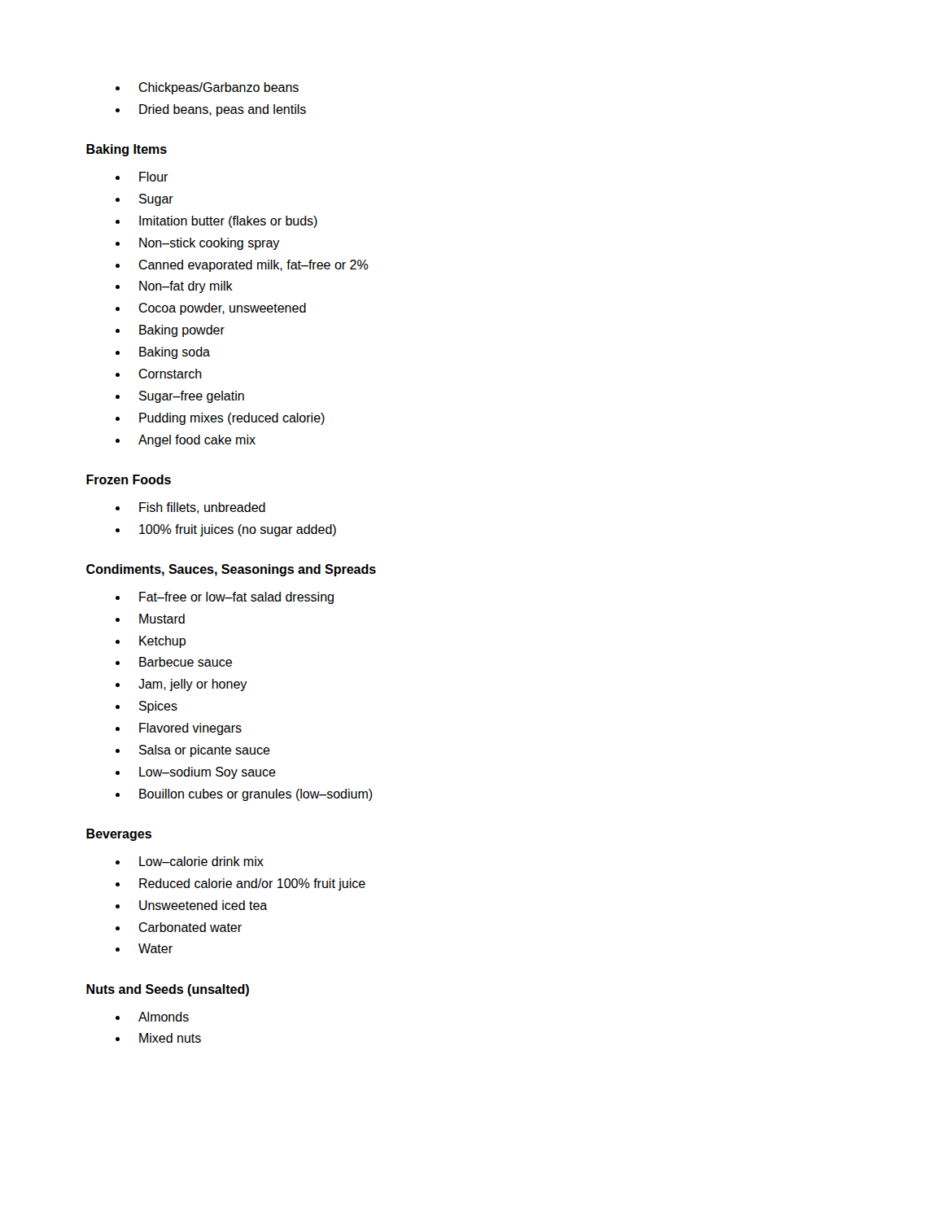Chickpeas/Garbanzo beans
Dried beans, peas and lentils
Baking Items
Flour
Sugar
Imitation butter (flakes or buds)
Non–stick cooking spray
Canned evaporated milk, fat–free or 2%
Non–fat dry milk
Cocoa powder, unsweetened
Baking powder
Baking soda
Cornstarch
Sugar–free gelatin
Pudding mixes (reduced calorie)
Angel food cake mix
Frozen Foods
Fish fillets, unbreaded
100% fruit juices (no sugar added)
Condiments, Sauces, Seasonings and Spreads
Fat–free or low–fat salad dressing
Mustard
Ketchup
Barbecue sauce
Jam, jelly or honey
Spices
Flavored vinegars
Salsa or picante sauce
Low–sodium Soy sauce
Bouillon cubes or granules (low–sodium)
Beverages
Low–calorie drink mix
Reduced calorie and/or 100% fruit juice
Unsweetened iced tea
Carbonated water
Water
Nuts and Seeds (unsalted)
Almonds
Mixed nuts